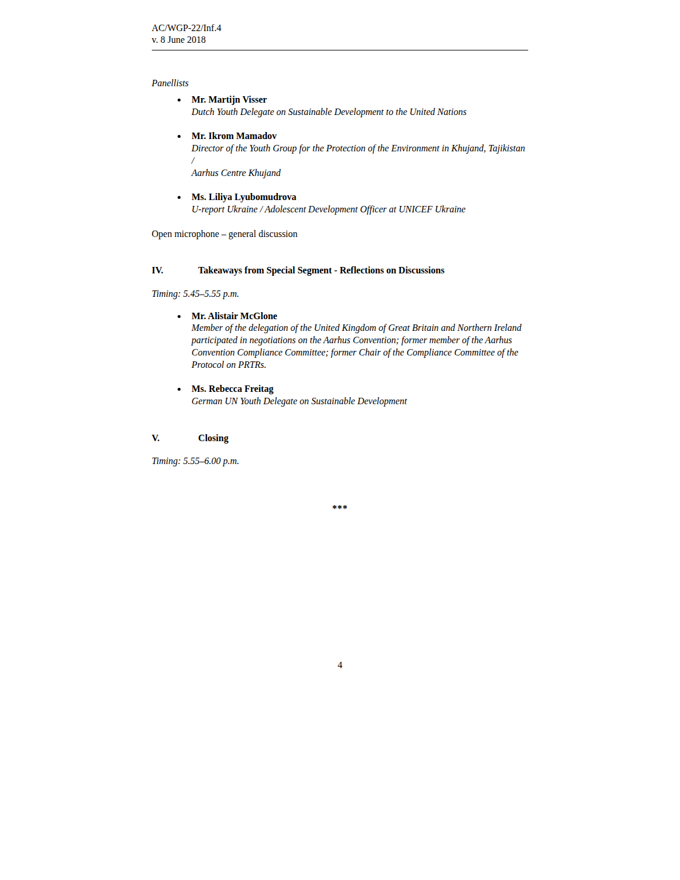AC/WGP-22/Inf.4
v. 8 June 2018
Panellists
Mr. Martijn Visser
Dutch Youth Delegate on Sustainable Development to the United Nations
Mr. Ikrom Mamadov
Director of the Youth Group for the Protection of the Environment in Khujand, Tajikistan /
Aarhus Centre Khujand
Ms. Liliya Lyubomudrova
U-report Ukraine / Adolescent Development Officer at UNICEF Ukraine
Open microphone – general discussion
IV. Takeaways from Special Segment - Reflections on Discussions
Timing: 5.45–5.55 p.m.
Mr. Alistair McGlone
Member of the delegation of the United Kingdom of Great Britain and Northern Ireland participated in negotiations on the Aarhus Convention; former member of the Aarhus Convention Compliance Committee; former Chair of the Compliance Committee of the Protocol on PRTRs.
Ms. Rebecca Freitag
German UN Youth Delegate on Sustainable Development
V. Closing
Timing: 5.55–6.00 p.m.
***
4